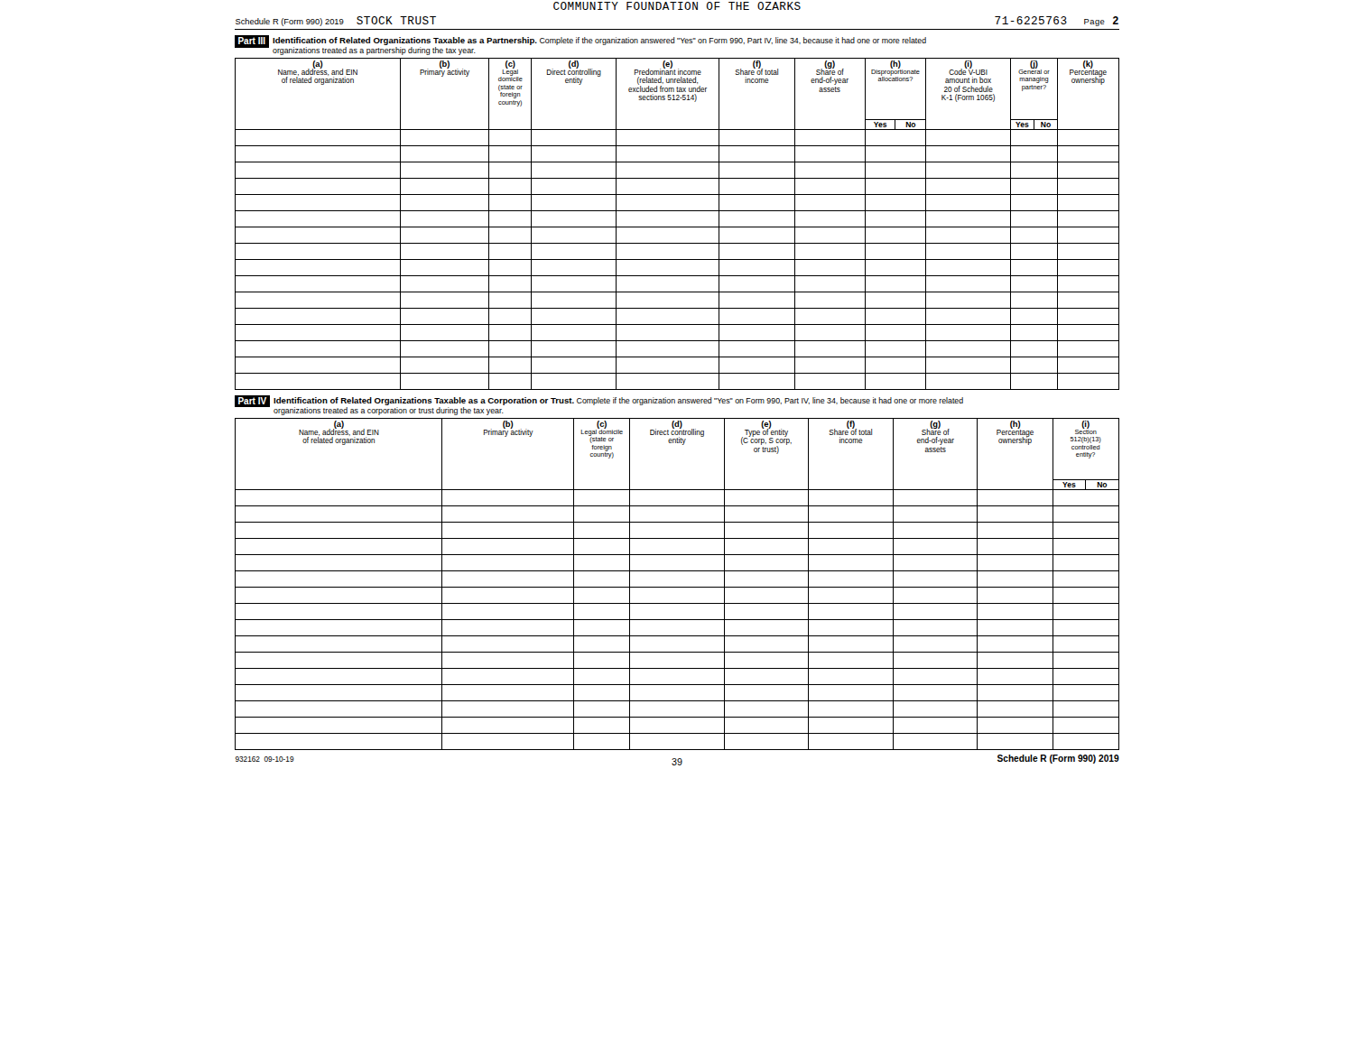COMMUNITY FOUNDATION OF THE OZARKS
Schedule R (Form 990) 2019STOCK TRUST
71-6225763Page 2
Part III
Identification of Related Organizations Taxable as a Partnership. Complete if the organization answered "Yes" on Form 990, Part IV, line 34, because it had one or more related
organizations treated as a partnership during the tax year.
| (a) Name, address, and EIN of related organization | (b) Primary activity | (c) Legal domicile (state or foreign country) | (d) Direct controlling entity | (e) Predominant income (related, unrelated, excluded from tax under sections 512-514) | (f) Share of total income | (g) Share of end-of-year assets | (h) Disproportionate allocations? Yes No | (i) Code V-UBI amount in box 20 of Schedule K-1 (Form 1065) | (j) General or managing partner? Yes No | (k) Percentage ownership |
Part IV
Identification of Related Organizations Taxable as a Corporation or Trust. Complete if the organization answered "Yes" on Form 990, Part IV, line 34, because it had one or more related
organizations treated as a corporation or trust during the tax year.
| (a) Name, address, and EIN of related organization | (b) Primary activity | (c) Legal domicile (state or foreign country) | (d) Direct controlling entity | (e) Type of entity (C corp, S corp, or trust) | (f) Share of total income | (g) Share of end-of-year assets | (h) Percentage ownership | (i) Section 512(b)(13) controlled entity? Yes No |
932162 09-10-19
Schedule R (Form 990) 2019
39